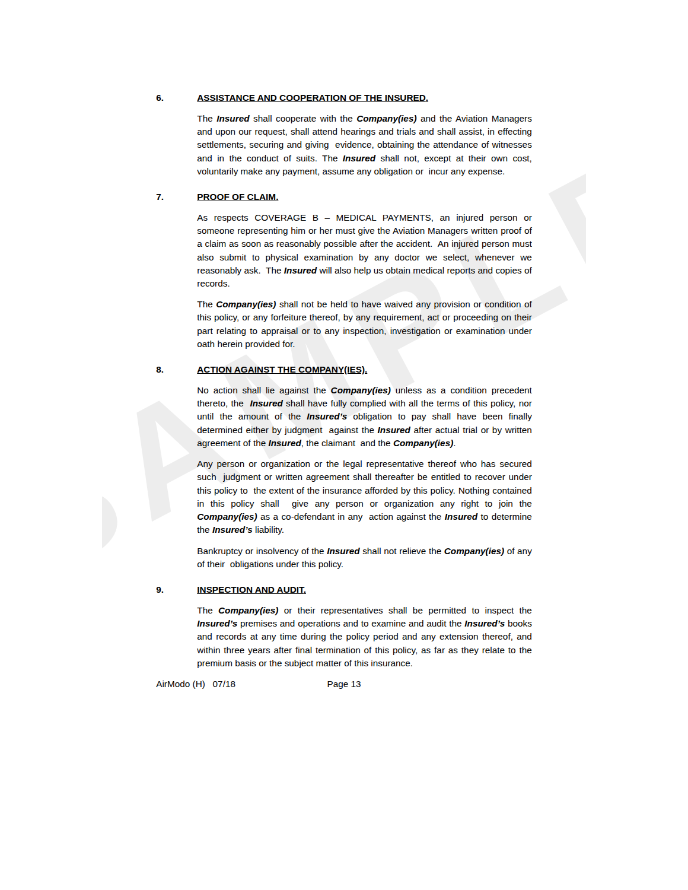SAMPLE
6.
ASSISTANCE AND COOPERATION OF THE INSURED.
The Insured shall cooperate with the Company(ies) and the Aviation Managers and upon our request, shall attend hearings and trials and shall assist, in effecting settlements, securing and giving evidence, obtaining the attendance of witnesses and in the conduct of suits. The Insured shall not, except at their own cost, voluntarily make any payment, assume any obligation or incur any expense.
7.
PROOF OF CLAIM.
As respects COVERAGE B – MEDICAL PAYMENTS, an injured person or someone representing him or her must give the Aviation Managers written proof of a claim as soon as reasonably possible after the accident. An injured person must also submit to physical examination by any doctor we select, whenever we reasonably ask. The Insured will also help us obtain medical reports and copies of records.
The Company(ies) shall not be held to have waived any provision or condition of this policy, or any forfeiture thereof, by any requirement, act or proceeding on their part relating to appraisal or to any inspection, investigation or examination under oath herein provided for.
8.
ACTION AGAINST THE COMPANY(IES).
No action shall lie against the Company(ies) unless as a condition precedent thereto, the Insured shall have fully complied with all the terms of this policy, nor until the amount of the Insured’s obligation to pay shall have been finally determined either by judgment against the Insured after actual trial or by written agreement of the Insured, the claimant and the Company(ies).
Any person or organization or the legal representative thereof who has secured such judgment or written agreement shall thereafter be entitled to recover under this policy to the extent of the insurance afforded by this policy. Nothing contained in this policy shall give any person or organization any right to join the Company(ies) as a co-defendant in any action against the Insured to determine the Insured’s liability.
Bankruptcy or insolvency of the Insured shall not relieve the Company(ies) of any of their obligations under this policy.
9.
INSPECTION AND AUDIT.
The Company(ies) or their representatives shall be permitted to inspect the Insured’s premises and operations and to examine and audit the Insured’s books and records at any time during the policy period and any extension thereof, and within three years after final termination of this policy, as far as they relate to the premium basis or the subject matter of this insurance.
AirModo (H) 07/18
Page 13